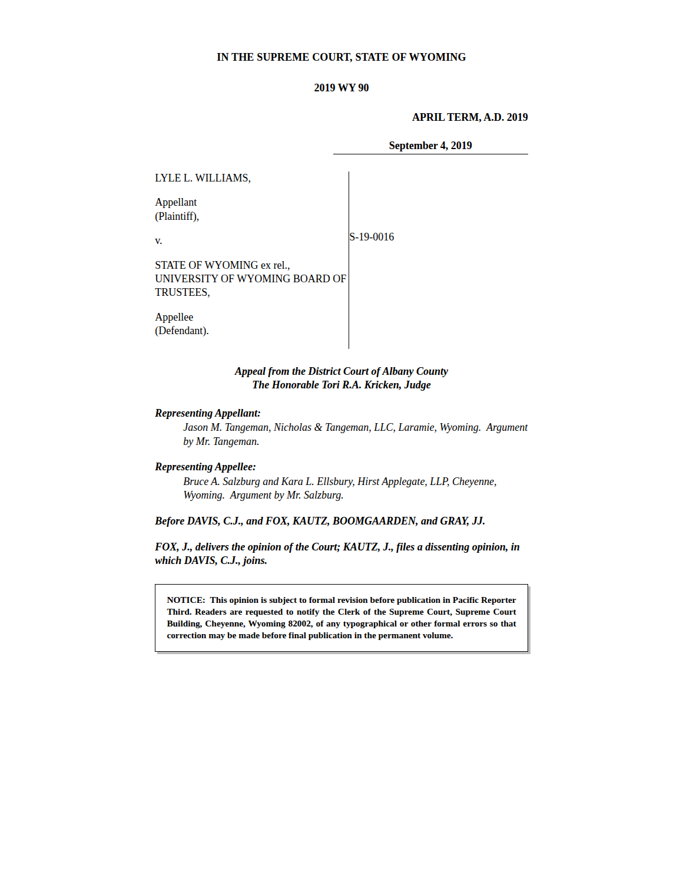IN THE SUPREME COURT, STATE OF WYOMING
2019 WY 90
APRIL TERM, A.D. 2019
September 4, 2019
| LYLE L. WILLIAMS, Appellant (Plaintiff), v. STATE OF WYOMING ex rel., UNIVERSITY OF WYOMING BOARD OF TRUSTEES, Appellee (Defendant). | S-19-0016 |
Appeal from the District Court of Albany County
The Honorable Tori R.A. Kricken, Judge
Representing Appellant:
Jason M. Tangeman, Nicholas & Tangeman, LLC, Laramie, Wyoming. Argument by Mr. Tangeman.
Representing Appellee:
Bruce A. Salzburg and Kara L. Ellsbury, Hirst Applegate, LLP, Cheyenne, Wyoming. Argument by Mr. Salzburg.
Before DAVIS, C.J., and FOX, KAUTZ, BOOMGAARDEN, and GRAY, JJ.
FOX, J., delivers the opinion of the Court; KAUTZ, J., files a dissenting opinion, in which DAVIS, C.J., joins.
NOTICE: This opinion is subject to formal revision before publication in Pacific Reporter Third. Readers are requested to notify the Clerk of the Supreme Court, Supreme Court Building, Cheyenne, Wyoming 82002, of any typographical or other formal errors so that correction may be made before final publication in the permanent volume.